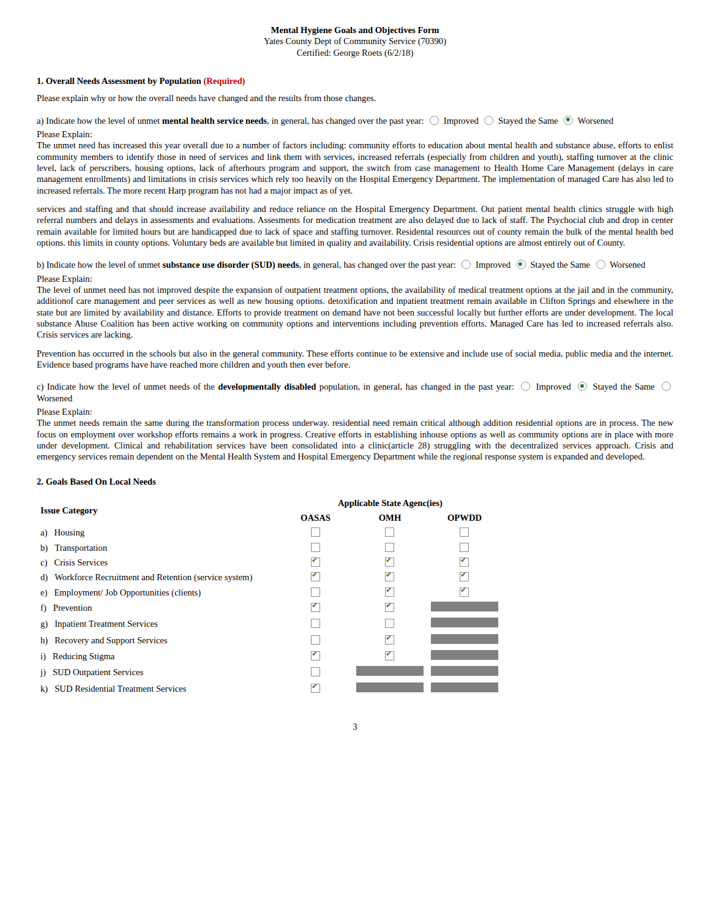Mental Hygiene Goals and Objectives Form
Yates County Dept of Community Service (70390)
Certified: George Roets (6/2/18)
1. Overall Needs Assessment by Population (Required)
Please explain why or how the overall needs have changed and the results from those changes.
a) Indicate how the level of unmet mental health service needs, in general, has changed over the past year: Improved Stayed the Same Worsened
Please Explain:
The unmet need has increased this year overall due to a number of factors including: community efforts to education about mental health and substance abuse, efforts to enlist community members to identify those in need of services and link them with services, increased referrals (especially from children and youth), staffing turnover at the clinic level, lack of perscribers, housing options, lack of afterhours program and support, the switch from case management to Health Home Care Management (delays in care management enrollments) and limitations in crisis services which rely too heavily on the Hospital Emergency Department. The implementation of managed Care has also led to increased referrals. The more recent Harp program has not had a major impact as of yet.
services and staffing and that should increase availability and reduce reliance on the Hospital Emergency Department. Out patient mental health clinics struggle with high referral numbers and delays in assessments and evaluations. Assesments for medication treatment are also delayed due to lack of staff. The Psychocial club and drop in center remain available for limited hours but are handicapped due to lack of space and staffing turnover. Residental resources out of county remain the bulk of the mental health bed options. this limits in county options. Voluntary beds are available but limited in quality and availability. Crisis residential options are almost entirely out of County.
b) Indicate how the level of unmet substance use disorder (SUD) needs, in general, has changed over the past year: Improved Stayed the Same Worsened
Please Explain:
The level of unmet need has not improved despite the expansion of outpatient treatment options, the availability of medical treatment options at the jail and in the community, additionof care management and peer services as well as new housing options. detoxification and inpatient treatment remain available in Clifton Springs and elsewhere in the state but are limited by availability and distance. Efforts to provide treatment on demand have not been successful locally but further efforts are under development. The local substance Abuse Coalition has been active working on community options and interventions including prevention efforts. Managed Care has led to increased referrals also. Crisis services are lacking.
Prevention has occurred in the schools but also in the general community. These efforts continue to be extensive and include use of social media, public media and the internet. Evidence based programs have have reached more children and youth then ever before.
c) Indicate how the level of unmet needs of the developmentally disabled population, in general, has changed in the past year: Improved Stayed the Same Worsened
Please Explain:
The unmet needs remain the same during the transformation process underway. residential need remain critical although addition residential options are in process. The new focus on employment over workshop efforts remains a work in progress. Creative efforts in establishing inhouse options as well as community options are in place with more under development. Clinical and rehabilitation services have been consolidated into a clinic(article 28) struggling with the decentralized services approach. Crisis and emergency services remain dependent on the Mental Health System and Hospital Emergency Department while the regional response system is expanded and developed.
2. Goals Based On Local Needs
| Issue Category | Applicable State Agenc(ies) |
| --- | --- |
| OASAS | OMH | OPWDD |
| a) Housing | | | |
| b) Transportation | | | |
| c) Crisis Services | | | |
| d) Workforce Recruitment and Retention (service system) | | | |
| e) Employment/ Job Opportunities (clients) | | | |
| f) Prevention | | | |
| g) Inpatient Treatment Services | | | |
| h) Recovery and Support Services | | | |
| i) Reducing Stigma | | | |
| j) SUD Outpatient Services | | | |
| k) SUD Residential Treatment Services | | | |
3